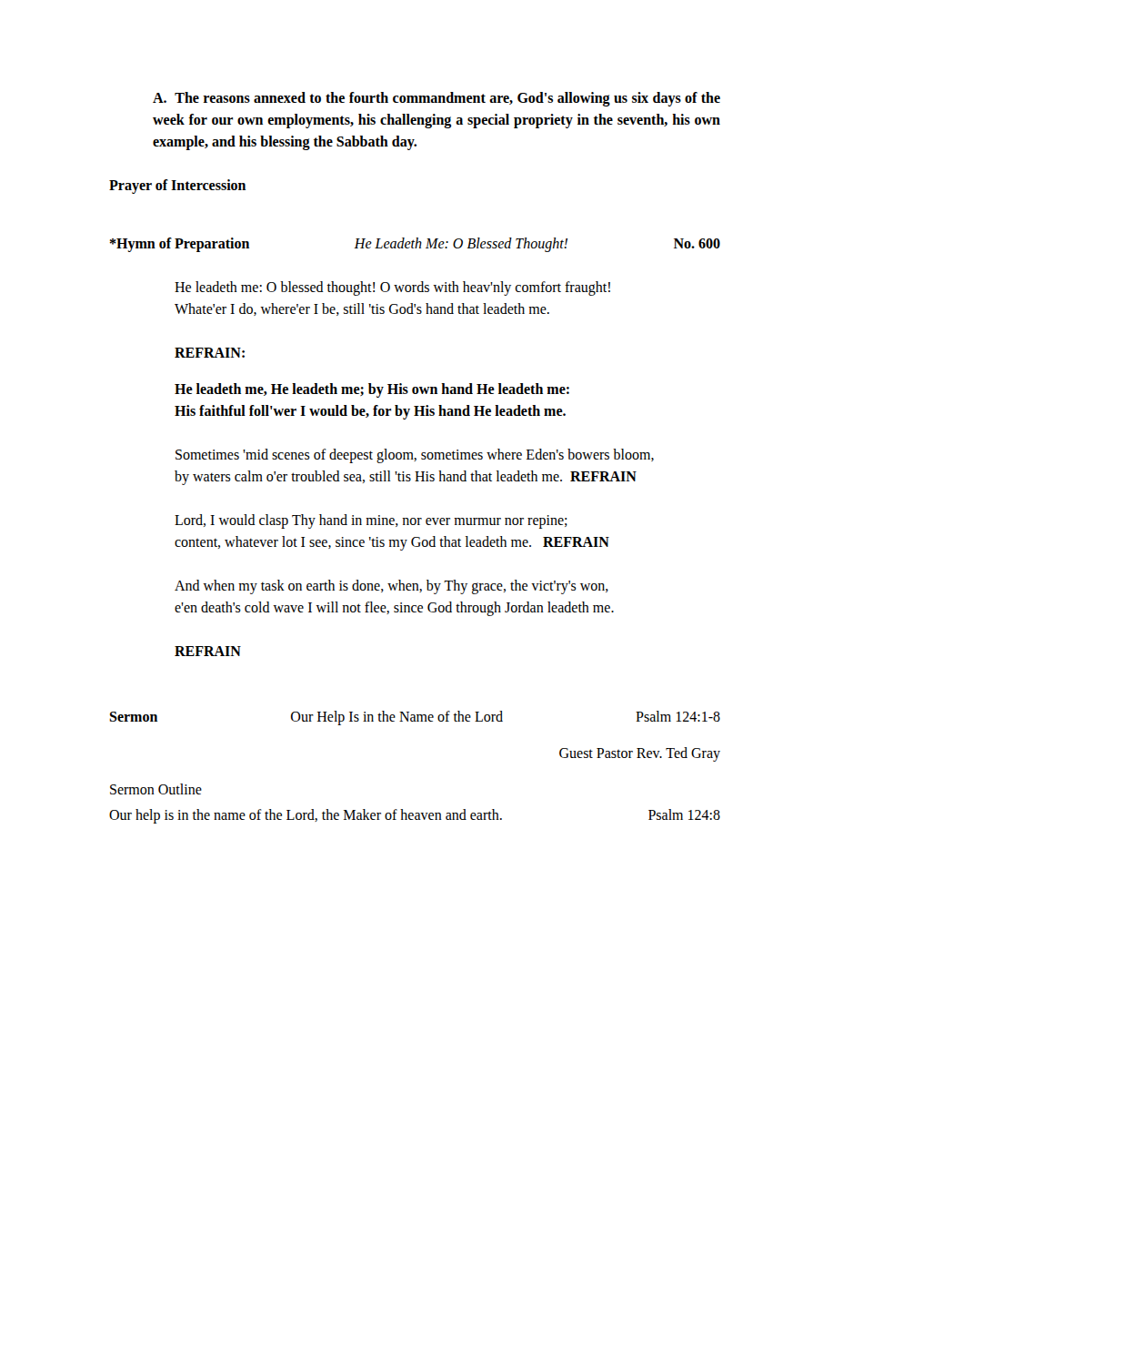A. The reasons annexed to the fourth commandment are, God's allowing us six days of the week for our own employments, his challenging a special propriety in the seventh, his own example, and his blessing the Sabbath day.
Prayer of Intercession
*Hymn of Preparation He Leadeth Me: O Blessed Thought! No. 600
He leadeth me: O blessed thought! O words with heav'nly comfort fraught!
Whate'er I do, where'er I be, still 'tis God's hand that leadeth me.
REFRAIN:
He leadeth me, He leadeth me; by His own hand He leadeth me:
His faithful foll'wer I would be, for by His hand He leadeth me.
Sometimes 'mid scenes of deepest gloom, sometimes where Eden's bowers bloom,
by waters calm o'er troubled sea, still 'tis His hand that leadeth me. REFRAIN
Lord, I would clasp Thy hand in mine, nor ever murmur nor repine;
content, whatever lot I see, since 'tis my God that leadeth me. REFRAIN
And when my task on earth is done, when, by Thy grace, the vict'ry's won,
e'en death's cold wave I will not flee, since God through Jordan leadeth me.
REFRAIN
Sermon Our Help Is in the Name of the Lord Psalm 124:1-8
Guest Pastor Rev. Ted Gray
Sermon Outline
Our help is in the name of the Lord, the Maker of heaven and earth. Psalm 124:8